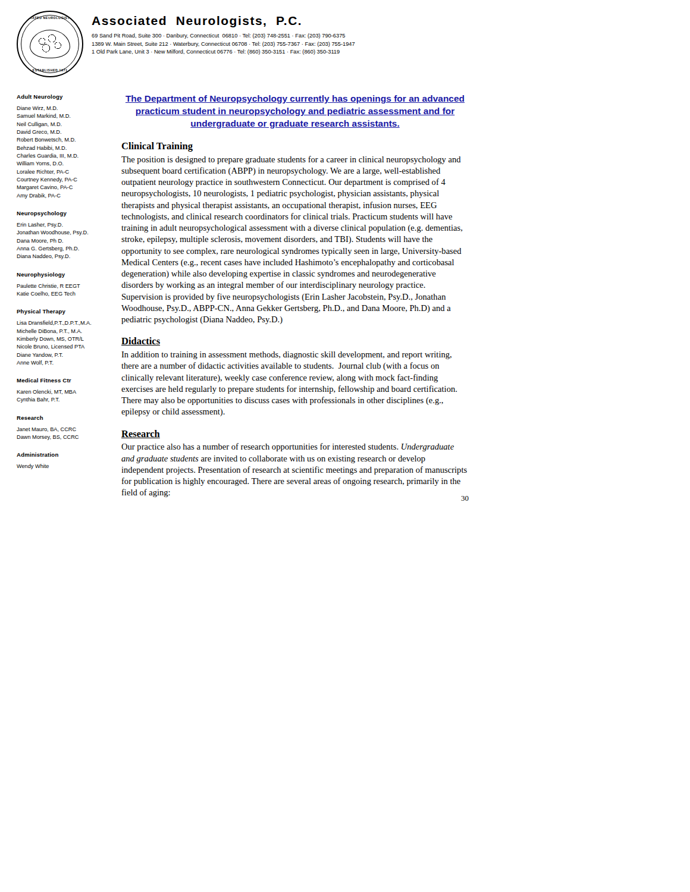ASSOCIATED NEUROLOGISTS, P.C.
ESTABLISHED 1971
Associated Neurologists, P.C.
69 Sand Pit Road, Suite 300 · Danbury, Connecticut 06810 · Tel: (203) 748-2551 · Fax: (203) 790-6375
1389 W. Main Street, Suite 212 · Waterbury, Connecticut 06708 · Tel: (203) 755-7367 · Fax: (203) 755-1947
1 Old Park Lane, Unit 3 · New Milford, Connecticut 06776 · Tel: (860) 350-3151 · Fax: (860) 350-3119
Adult Neurology
Diane Wirz, M.D.
Samuel Markind, M.D.
Neil Culligan, M.D.
David Greco, M.D.
Robert Bonwetsch, M.D.
Behzad Habibi, M.D.
Charles Guardia, III, M.D.
William Yorns, D.O.
Loralee Richter, PA-C
Courtney Kennedy, PA-C
Margaret Cavino, PA-C
Amy Drabik, PA-C
Neuropsychology
Erin Lasher, Psy.D.
Jonathan Woodhouse, Psy.D.
Dana Moore, Ph D.
Anna G. Gertsberg, Ph.D.
Diana Naddeo, Psy.D.
Neurophysiology
Paulette Christie, R EEGT
Katie Coelho, EEG Tech
Physical Therapy
Lisa Dransfield,P.T.,D.P.T.,M.A.
Michelle DiBona, P.T., M.A.
Kimberly Down, MS, OTR/L
Nicole Bruno, Licensed PTA
Diane Yandow, P.T.
Anne Wolf, P.T.
Medical Fitness Ctr
Karen Olencki, MT, MBA
Cynthia Bahr, P.T.
Research
Janet Mauro, BA, CCRC
Dawn Morsey, BS, CCRC
Administration
Wendy White
The Department of Neuropsychology currently has openings for an advanced practicum student in neuropsychology and pediatric assessment and for undergraduate or graduate research assistants.
Clinical Training
The position is designed to prepare graduate students for a career in clinical neuropsychology and subsequent board certification (ABPP) in neuropsychology. We are a large, well-established outpatient neurology practice in southwestern Connecticut. Our department is comprised of 4 neuropsychologists, 10 neurologists, 1 pediatric psychologist, physician assistants, physical therapists and physical therapist assistants, an occupational therapist, infusion nurses, EEG technologists, and clinical research coordinators for clinical trials. Practicum students will have training in adult neuropsychological assessment with a diverse clinical population (e.g. dementias, stroke, epilepsy, multiple sclerosis, movement disorders, and TBI). Students will have the opportunity to see complex, rare neurological syndromes typically seen in large, University-based Medical Centers (e.g., recent cases have included Hashimoto’s encephalopathy and corticobasal degeneration) while also developing expertise in classic syndromes and neurodegenerative disorders by working as an integral member of our interdisciplinary neurology practice. Supervision is provided by five neuropsychologists (Erin Lasher Jacobstein, Psy.D., Jonathan Woodhouse, Psy.D., ABPP-CN., Anna Gekker Gertsberg, Ph.D., and Dana Moore, Ph.D) and a pediatric psychologist (Diana Naddeo, Psy.D.)
Didactics
In addition to training in assessment methods, diagnostic skill development, and report writing, there are a number of didactic activities available to students. Journal club (with a focus on clinically relevant literature), weekly case conference review, along with mock fact-finding exercises are held regularly to prepare students for internship, fellowship and board certification. There may also be opportunities to discuss cases with professionals in other disciplines (e.g., epilepsy or child assessment).
Research
Our practice also has a number of research opportunities for interested students. Undergraduate and graduate students are invited to collaborate with us on existing research or develop independent projects. Presentation of research at scientific meetings and preparation of manuscripts for publication is highly encouraged. There are several areas of ongoing research, primarily in the field of aging:
30